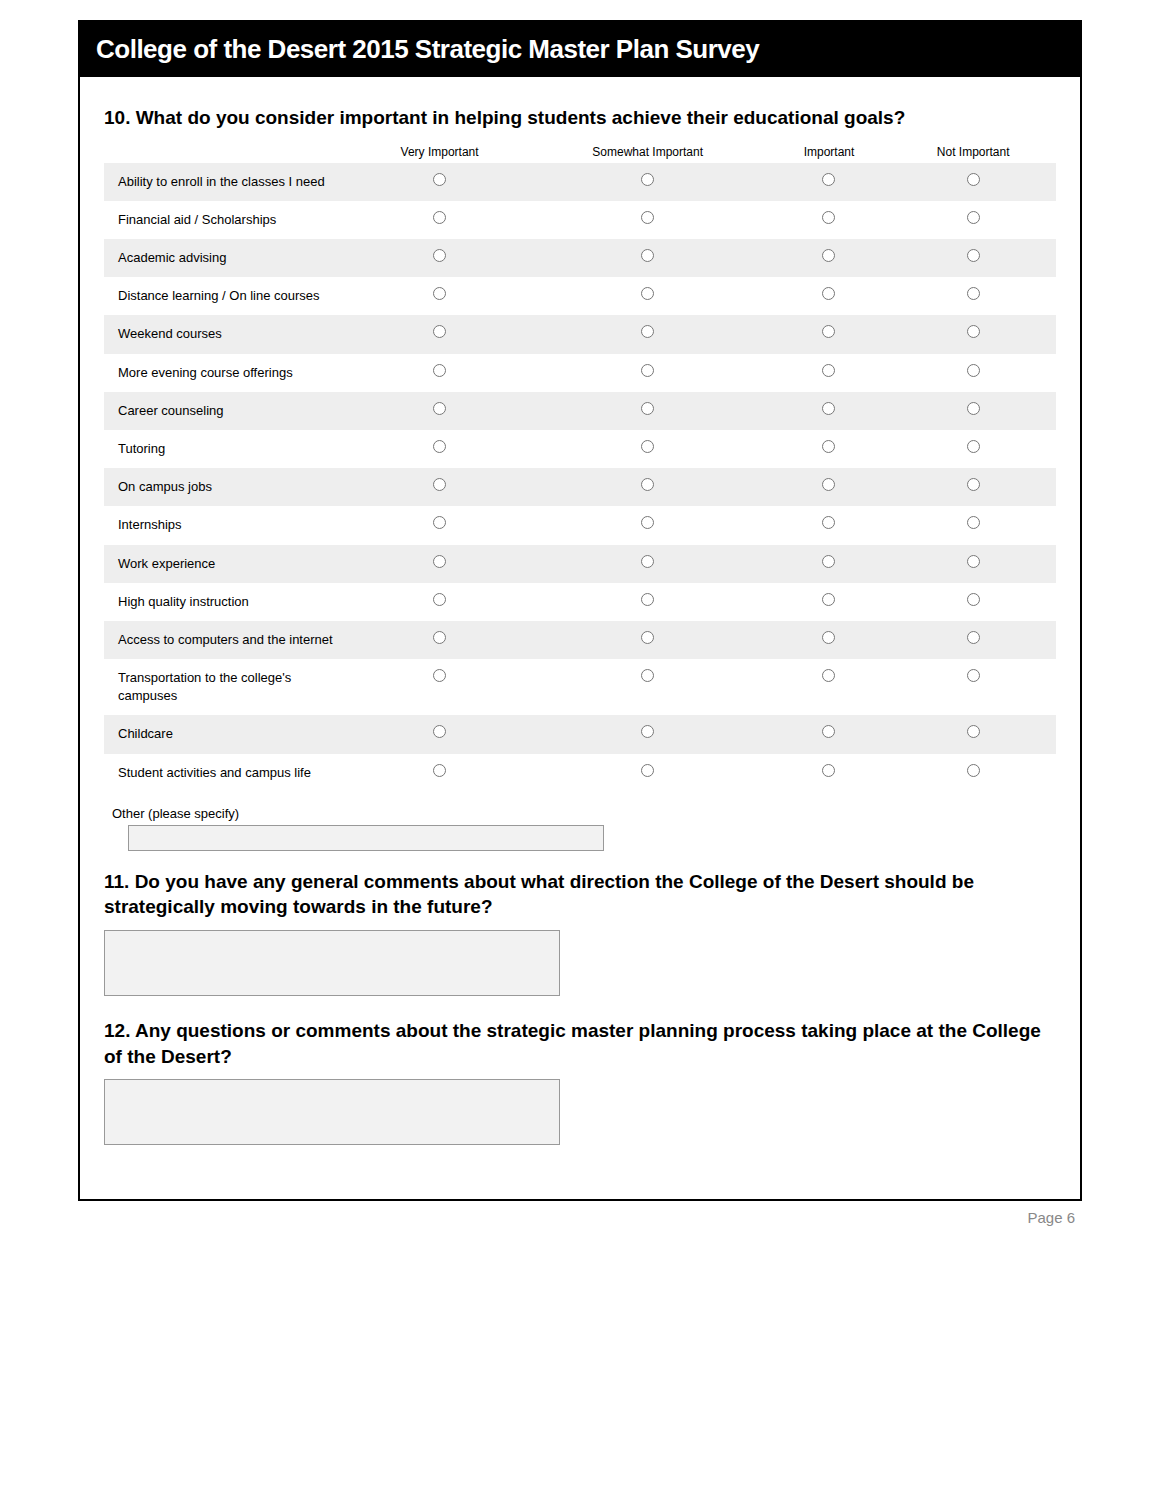College of the Desert 2015 Strategic Master Plan Survey
10. What do you consider important in helping students achieve their educational goals?
| | Very Important | Somewhat Important | Important | Not Important |
| --- | --- | --- | --- | --- |
| Ability to enroll in the classes I need | | | | |
| Financial aid / Scholarships | | | | |
| Academic advising | | | | |
| Distance learning / On line courses | | | | |
| Weekend courses | | | | |
| More evening course offerings | | | | |
| Career counseling | | | | |
| Tutoring | | | | |
| On campus jobs | | | | |
| Internships | | | | |
| Work experience | | | | |
| High quality instruction | | | | |
| Access to computers and the internet | | | | |
| Transportation to the college's campuses | | | | |
| Childcare | | | | |
| Student activities and campus life | | | | |
Other (please specify)
11. Do you have any general comments about what direction the College of the Desert should be strategically moving towards in the future?
12. Any questions or comments about the strategic master planning process taking place at the College of the Desert?
Page 6